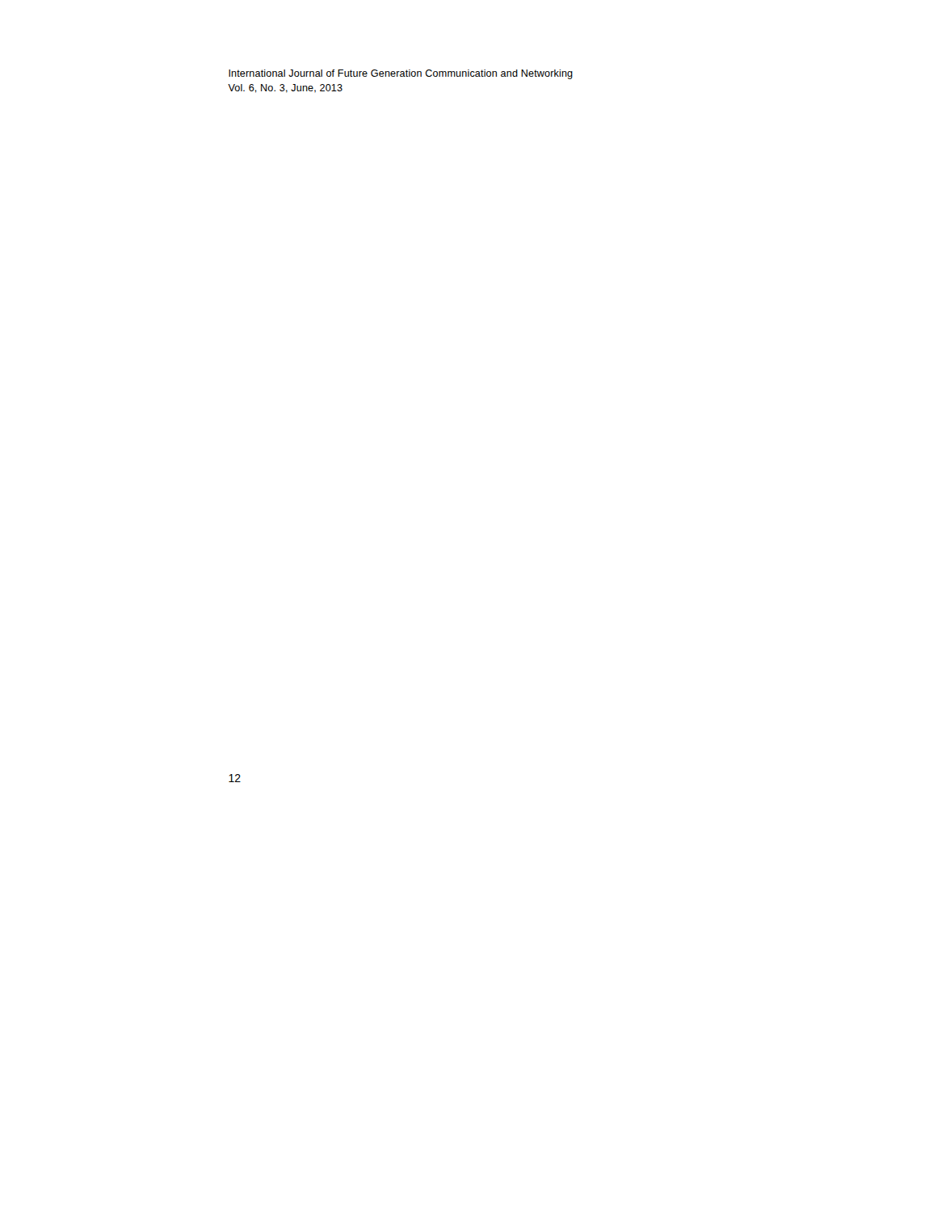International Journal of Future Generation Communication and Networking Vol. 6, No. 3, June, 2013
12